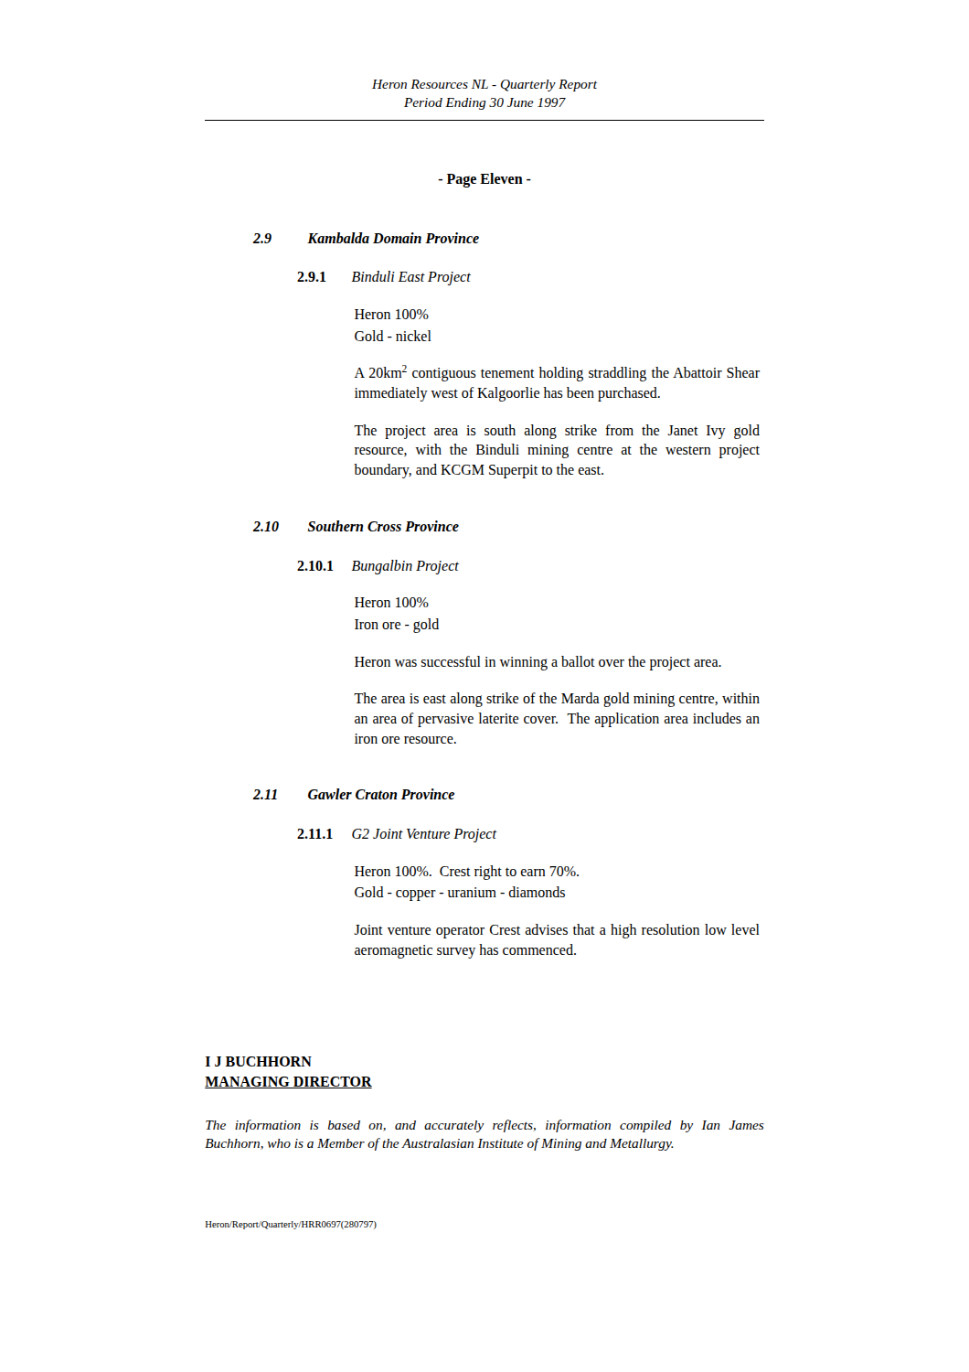Heron Resources NL - Quarterly Report
Period Ending 30 June 1997
- Page Eleven -
2.9 Kambalda Domain Province
2.9.1 Binduli East Project
Heron 100%
Gold - nickel
A 20km2 contiguous tenement holding straddling the Abattoir Shear immediately west of Kalgoorlie has been purchased.
The project area is south along strike from the Janet Ivy gold resource, with the Binduli mining centre at the western project boundary, and KCGM Superpit to the east.
2.10 Southern Cross Province
2.10.1 Bungalbin Project
Heron 100%
Iron ore - gold
Heron was successful in winning a ballot over the project area.
The area is east along strike of the Marda gold mining centre, within an area of pervasive laterite cover. The application area includes an iron ore resource.
2.11 Gawler Craton Province
2.11.1 G2 Joint Venture Project
Heron 100%. Crest right to earn 70%.
Gold - copper - uranium - diamonds
Joint venture operator Crest advises that a high resolution low level aeromagnetic survey has commenced.
I J BUCHHORN
MANAGING DIRECTOR
The information is based on, and accurately reflects, information compiled by Ian James Buchhorn, who is a Member of the Australasian Institute of Mining and Metallurgy.
Heron/Report/Quarterly/HRR0697(280797)